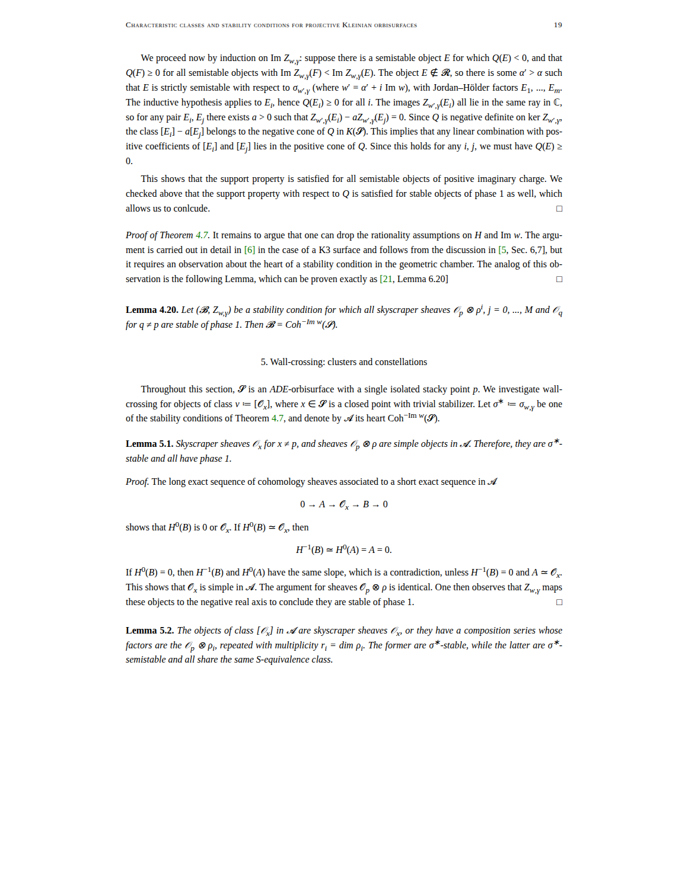Characteristic classes and stability conditions for projective Kleinian orbisurfaces 19
We proceed now by induction on Im Zw,γ: suppose there is a semistable object E for which Q(E) < 0, and that Q(F) ≥ 0 for all semistable objects with Im Zw,γ(F) < Im Zw,γ(E). The object E ∉ 𝓡, so there is some α′ > α such that E is strictly semistable with respect to σw′,γ (where w′ = α′ + i Im w), with Jordan–Hölder factors E1, ..., Em. The inductive hypothesis applies to Ei, hence Q(Ei) ≥ 0 for all i. The images Zw′,γ(Ei) all lie in the same ray in ℂ, so for any pair Ei, Ej there exists a > 0 such that Zw′,γ(Ei) − aZw′,γ(Ej) = 0. Since Q is negative definite on ker Zw′,γ, the class [Ei] − a[Ej] belongs to the negative cone of Q in K(𝓢). This implies that any linear combination with positive coefficients of [Ei] and [Ej] lies in the positive cone of Q. Since this holds for any i, j, we must have Q(E) ≥ 0.
This shows that the support property is satisfied for all semistable objects of positive imaginary charge. We checked above that the support property with respect to Q is satisfied for stable objects of phase 1 as well, which allows us to conlcude. □
Proof of Theorem 4.7. It remains to argue that one can drop the rationality assumptions on H and Im w. The argument is carried out in detail in [6] in the case of a K3 surface and follows from the discussion in [5, Sec. 6,7], but it requires an observation about the heart of a stability condition in the geometric chamber. The analog of this observation is the following Lemma, which can be proven exactly as [21, Lemma 6.20] □
Lemma 4.20. Let (𝓑, Zw,γ) be a stability condition for which all skyscraper sheaves 𝒪p ⊗ ρi, j = 0, ..., M and 𝒪q for q ≠ p are stable of phase 1. Then 𝓑 = Coh−Im w(𝓢).
5. Wall-crossing: clusters and constellations
Throughout this section, 𝓢 is an ADE-orbisurface with a single isolated stacky point p. We investigate wall-crossing for objects of class v ≔ [𝒪x], where x ∈ 𝓢 is a closed point with trivial stabilizer. Let σ∗ ≔ σw,γ be one of the stability conditions of Theorem 4.7, and denote by 𝓐 its heart Coh−Im w(𝓢).
Lemma 5.1. Skyscraper sheaves 𝒪x for x ≠ p, and sheaves 𝒪p ⊗ ρ are simple objects in 𝓐. Therefore, they are σ∗-stable and all have phase 1.
Proof. The long exact sequence of cohomology sheaves associated to a short exact sequence in 𝓐
0 → A → 𝒪x → B → 0
shows that H0(B) is 0 or 𝒪x. If H0(B) ≃ 𝒪x, then
H−1(B) ≃ H0(A) = A = 0.
If H0(B) = 0, then H−1(B) and H0(A) have the same slope, which is a contradiction, unless H−1(B) = 0 and A ≃ 𝒪x. This shows that 𝒪x is simple in 𝓐. The argument for sheaves 𝒪p ⊗ ρ is identical. One then observes that Zw,γ maps these objects to the negative real axis to conclude they are stable of phase 1. □
Lemma 5.2. The objects of class [𝒪x] in 𝓐 are skyscraper sheaves 𝒪x, or they have a composition series whose factors are the 𝒪p ⊗ ρi, repeated with multiplicity ri = dim ρi. The former are σ∗-stable, while the latter are σ∗-semistable and all share the same S-equivalence class.